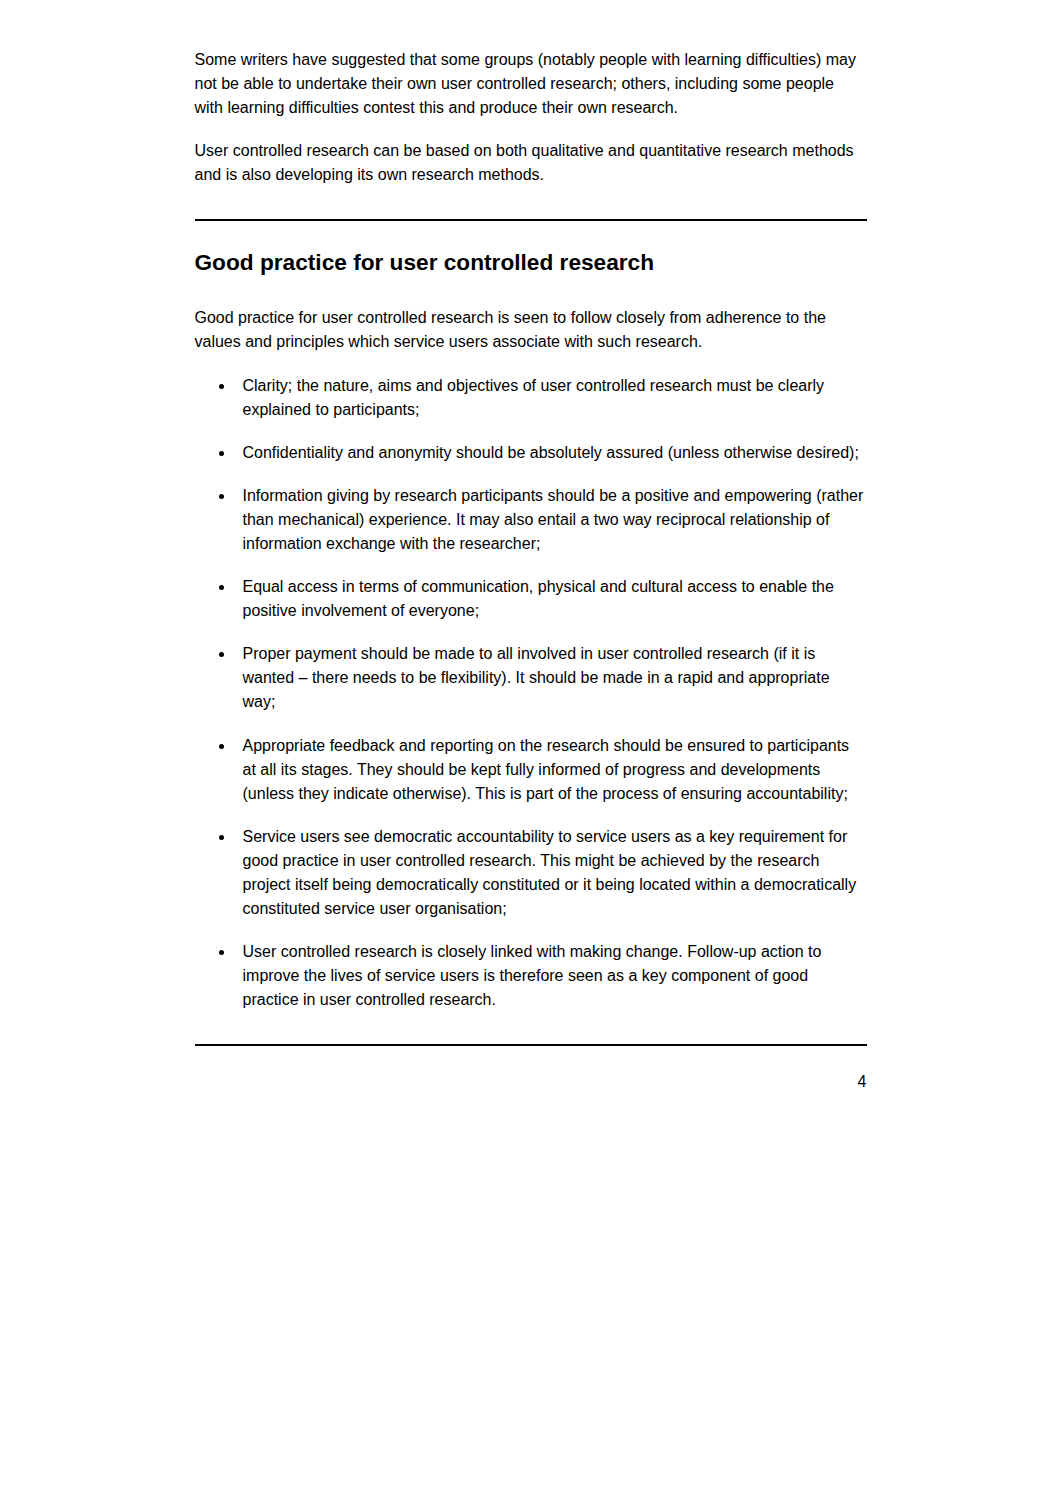Some writers have suggested that some groups (notably people with learning difficulties) may not be able to undertake their own user controlled research; others, including some people with learning difficulties contest this and produce their own research.
User controlled research can be based on both qualitative and quantitative research methods and is also developing its own research methods.
Good practice for user controlled research
Good practice for user controlled research is seen to follow closely from adherence to the values and principles which service users associate with such research.
Clarity; the nature, aims and objectives of user controlled research must be clearly explained to participants;
Confidentiality and anonymity should be absolutely assured (unless otherwise desired);
Information giving by research participants should be a positive and empowering (rather than mechanical) experience. It may also entail a two way reciprocal relationship of information exchange with the researcher;
Equal access in terms of communication, physical and cultural access to enable the positive involvement of everyone;
Proper payment should be made to all involved in user controlled research (if it is wanted – there needs to be flexibility). It should be made in a rapid and appropriate way;
Appropriate feedback and reporting on the research should be ensured to participants at all its stages. They should be kept fully informed of progress and developments (unless they indicate otherwise). This is part of the process of ensuring accountability;
Service users see democratic accountability to service users as a key requirement for good practice in user controlled research. This might be achieved by the research project itself being democratically constituted or it being located within a democratically constituted service user organisation;
User controlled research is closely linked with making change. Follow-up action to improve the lives of service users is therefore seen as a key component of good practice in user controlled research.
4